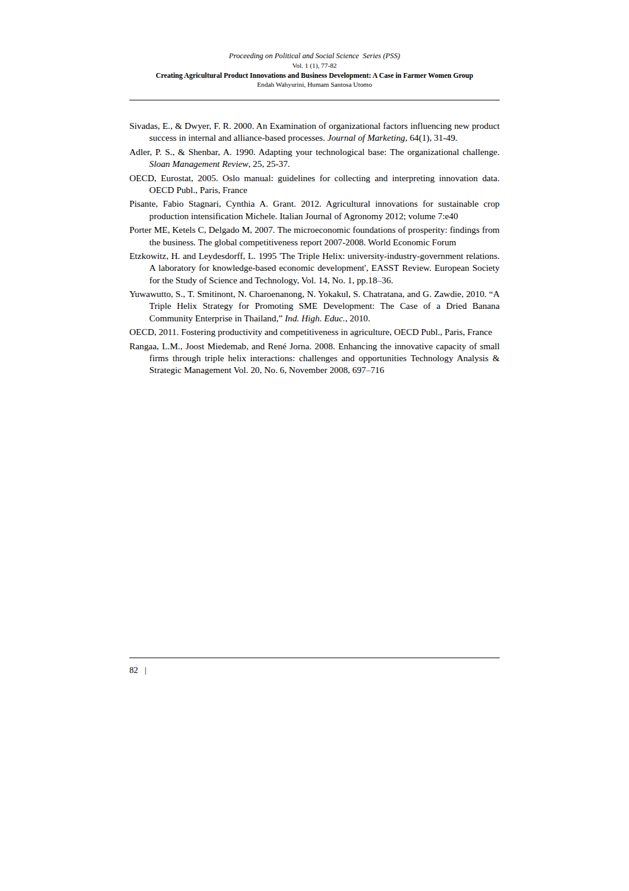Proceeding on Political and Social Science Series (PSS)
Vol. 1 (1), 77-82
Creating Agricultural Product Innovations and Business Development: A Case in Farmer Women Group
Endah Wahyurini, Humam Santosa Utomo
Sivadas, E., & Dwyer, F. R. 2000. An Examination of organizational factors influencing new product success in internal and alliance-based processes. Journal of Marketing, 64(1), 31-49.
Adler, P. S., & Shenbar, A. 1990. Adapting your technological base: The organizational challenge. Sloan Management Review, 25, 25-37.
OECD, Eurostat, 2005. Oslo manual: guidelines for collecting and interpreting innovation data. OECD Publ., Paris, France
Pisante, Fabio Stagnari, Cynthia A. Grant. 2012. Agricultural innovations for sustainable crop production intensification Michele. Italian Journal of Agronomy 2012; volume 7:e40
Porter ME, Ketels C, Delgado M, 2007. The microeconomic foundations of prosperity: findings from the business. The global competitiveness report 2007-2008. World Economic Forum
Etzkowitz, H. and Leydesdorff, L. 1995 'The Triple Helix: university-industry-government relations. A laboratory for knowledge-based economic development', EASST Review. European Society for the Study of Science and Technology, Vol. 14, No. 1, pp.18–36.
Yuwawutto, S., T. Smitinont, N. Charoenanong, N. Yokakul, S. Chatratana, and G. Zawdie, 2010. “A Triple Helix Strategy for Promoting SME Development: The Case of a Dried Banana Community Enterprise in Thailand,” Ind. High. Educ., 2010.
OECD, 2011. Fostering productivity and competitiveness in agriculture, OECD Publ., Paris, France
Rangaa, L.M., Joost Miedemab, and René Jorna. 2008. Enhancing the innovative capacity of small firms through triple helix interactions: challenges and opportunities Technology Analysis & Strategic Management Vol. 20, No. 6, November 2008, 697–716
82 |